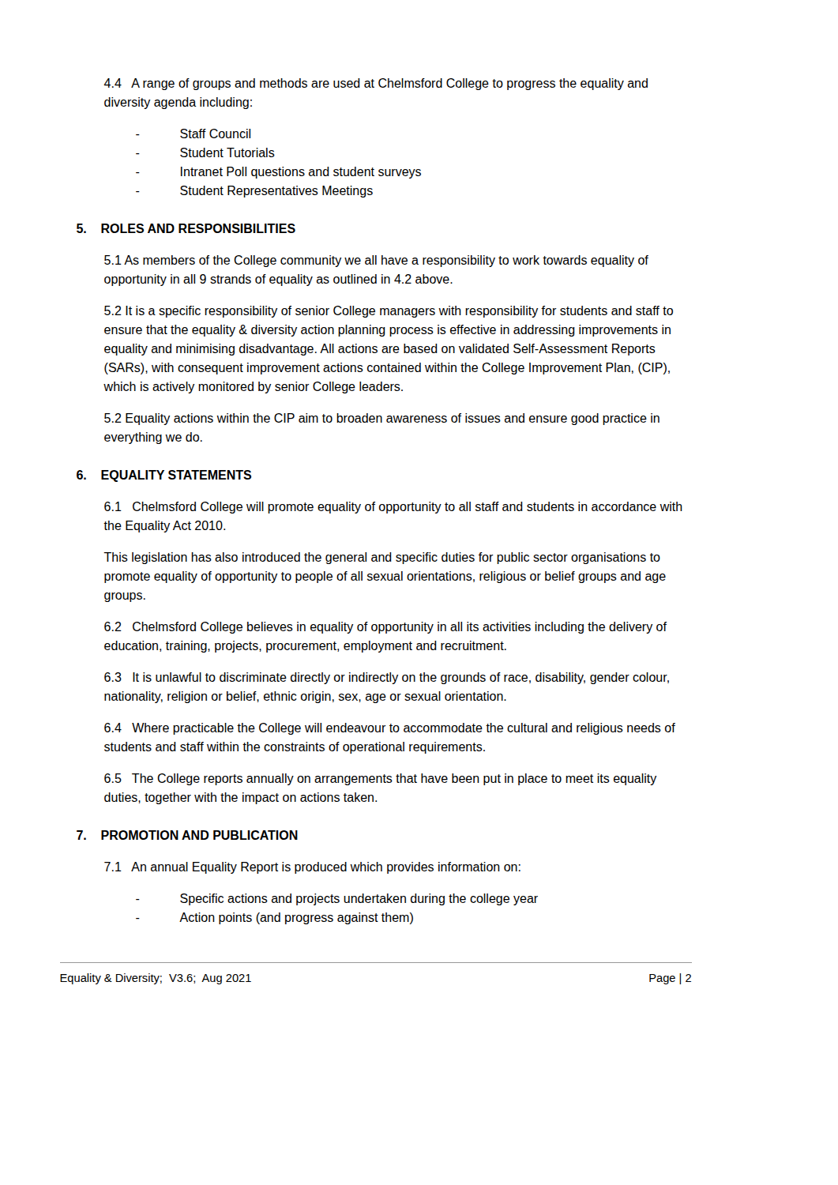4.4 A range of groups and methods are used at Chelmsford College to progress the equality and diversity agenda including:
Staff Council
Student Tutorials
Intranet Poll questions and student surveys
Student Representatives Meetings
5. ROLES AND RESPONSIBILITIES
5.1 As members of the College community we all have a responsibility to work towards equality of opportunity in all 9 strands of equality as outlined in 4.2 above.
5.2 It is a specific responsibility of senior College managers with responsibility for students and staff to ensure that the equality & diversity action planning process is effective in addressing improvements in equality and minimising disadvantage. All actions are based on validated Self-Assessment Reports (SARs), with consequent improvement actions contained within the College Improvement Plan, (CIP), which is actively monitored by senior College leaders.
5.2 Equality actions within the CIP aim to broaden awareness of issues and ensure good practice in everything we do.
6. EQUALITY STATEMENTS
6.1 Chelmsford College will promote equality of opportunity to all staff and students in accordance with the Equality Act 2010.
This legislation has also introduced the general and specific duties for public sector organisations to promote equality of opportunity to people of all sexual orientations, religious or belief groups and age groups.
6.2 Chelmsford College believes in equality of opportunity in all its activities including the delivery of education, training, projects, procurement, employment and recruitment.
6.3 It is unlawful to discriminate directly or indirectly on the grounds of race, disability, gender colour, nationality, religion or belief, ethnic origin, sex, age or sexual orientation.
6.4 Where practicable the College will endeavour to accommodate the cultural and religious needs of students and staff within the constraints of operational requirements.
6.5 The College reports annually on arrangements that have been put in place to meet its equality duties, together with the impact on actions taken.
7. PROMOTION AND PUBLICATION
7.1 An annual Equality Report is produced which provides information on:
Specific actions and projects undertaken during the college year
Action points (and progress against them)
Equality & Diversity; V3.6; Aug 2021 Page | 2